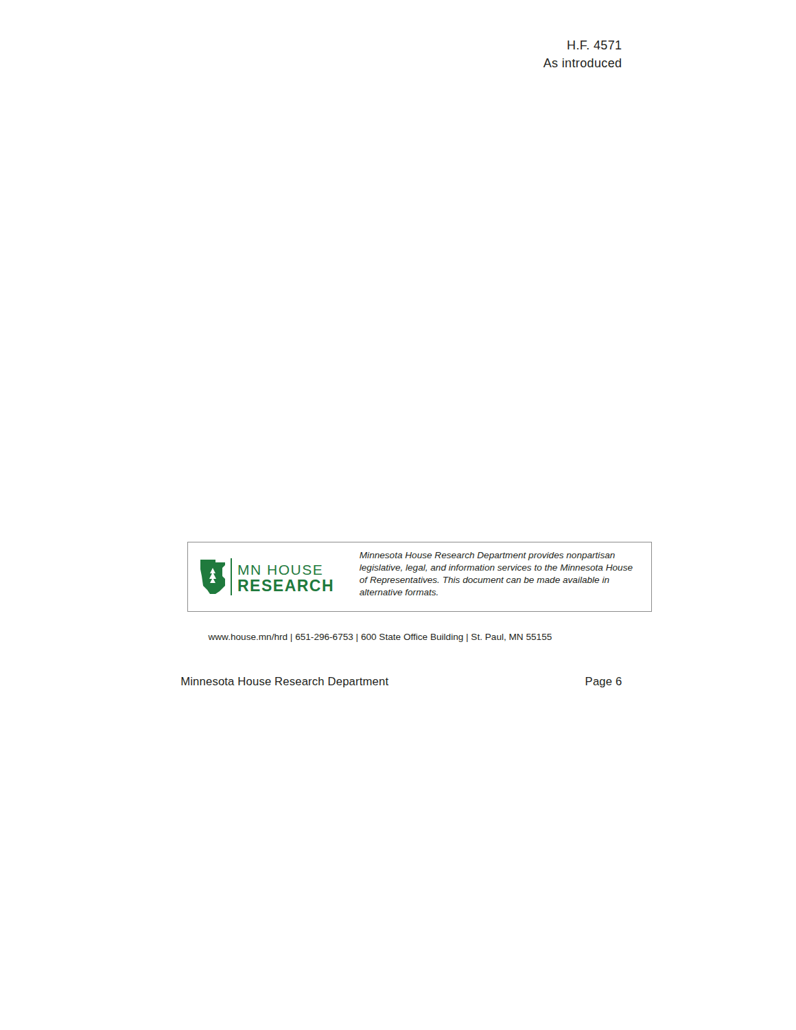H.F. 4571 As introduced
MN HOUSE RESEARCH
Minnesota House Research Department provides nonpartisan legislative, legal, and information services to the Minnesota House of Representatives. This document can be made available in alternative formats.
www.house.mn/hrd | 651-296-6753 | 600 State Office Building | St. Paul, MN 55155
Minnesota House Research Department Page 6